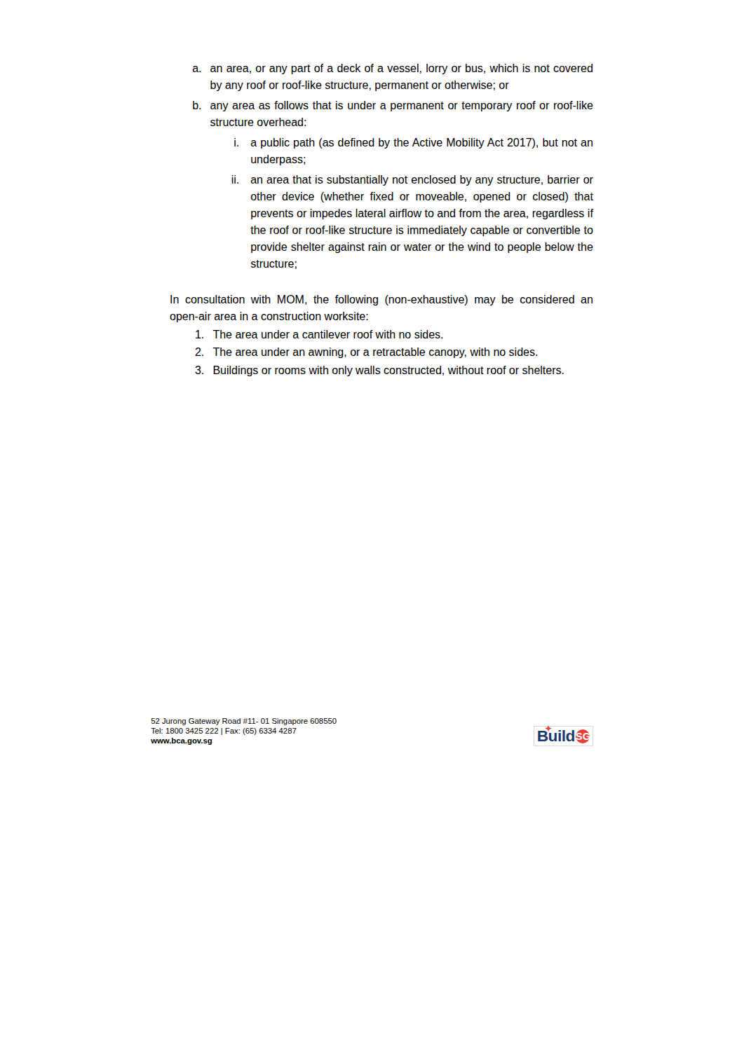an area, or any part of a deck of a vessel, lorry or bus, which is not covered by any roof or roof-like structure, permanent or otherwise; or
any area as follows that is under a permanent or temporary roof or roof-like structure overhead:
a public path (as defined by the Active Mobility Act 2017), but not an underpass;
an area that is substantially not enclosed by any structure, barrier or other device (whether fixed or moveable, opened or closed) that prevents or impedes lateral airflow to and from the area, regardless if the roof or roof-like structure is immediately capable or convertible to provide shelter against rain or water or the wind to people below the structure;
In consultation with MOM, the following (non-exhaustive) may be considered an open-air area in a construction worksite:
The area under a cantilever roof with no sides.
The area under an awning, or a retractable canopy, with no sides.
Buildings or rooms with only walls constructed, without roof or shelters.
52 Jurong Gateway Road #11- 01 Singapore 608550
Tel: 1800 3425 222 | Fax: (65) 6334 4287
www.bca.gov.sg
B✦uild SG